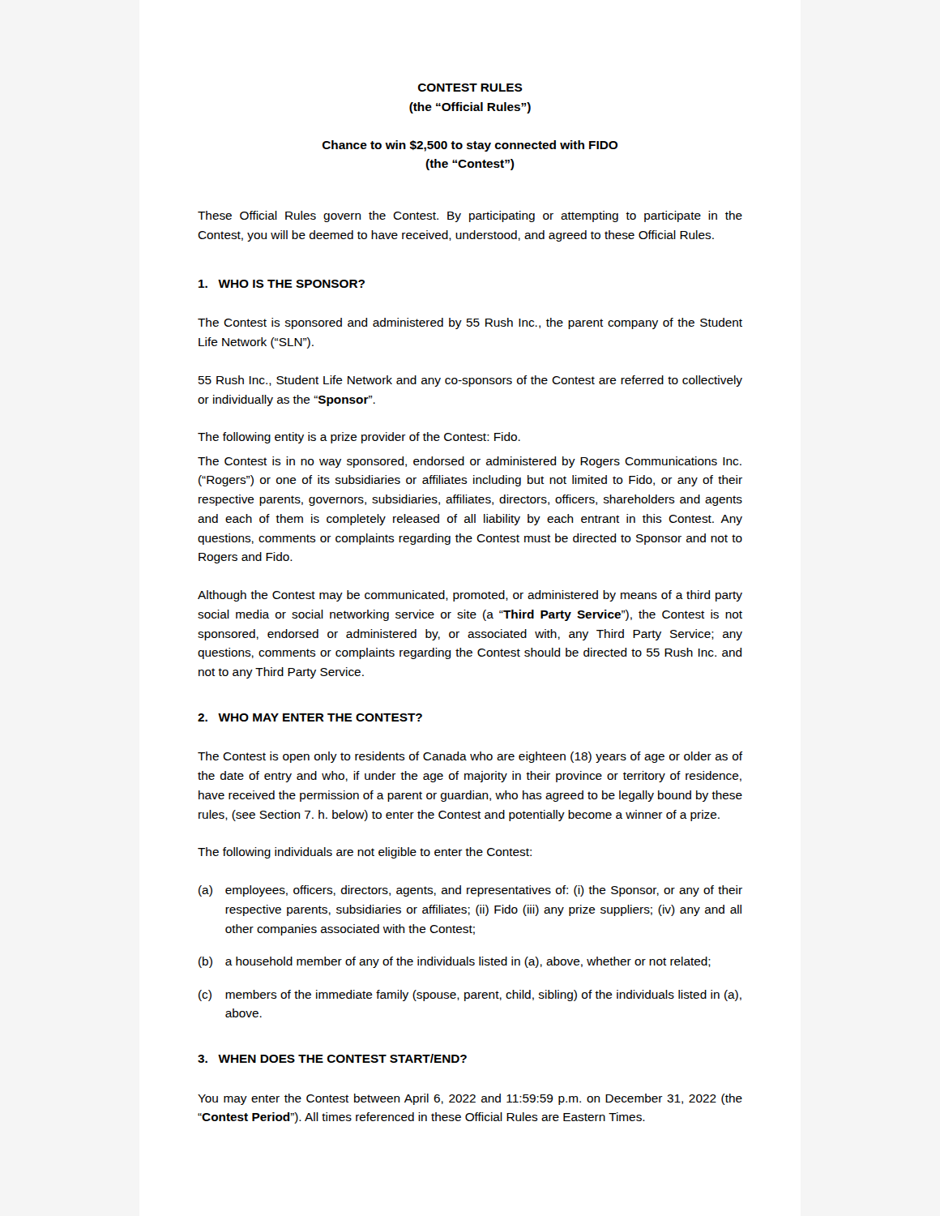CONTEST RULES
(the “Official Rules”)
Chance to win $2,500 to stay connected with FIDO
(the “Contest”)
These Official Rules govern the Contest. By participating or attempting to participate in the Contest, you will be deemed to have received, understood, and agreed to these Official Rules.
1. Who is the Sponsor?
The Contest is sponsored and administered by 55 Rush Inc., the parent company of the Student Life Network (“SLN”).
55 Rush Inc., Student Life Network and any co-sponsors of the Contest are referred to collectively or individually as the “Sponsor”.
The following entity is a prize provider of the Contest: Fido.
The Contest is in no way sponsored, endorsed or administered by Rogers Communications Inc. (“Rogers”) or one of its subsidiaries or affiliates including but not limited to Fido, or any of their respective parents, governors, subsidiaries, affiliates, directors, officers, shareholders and agents and each of them is completely released of all liability by each entrant in this Contest. Any questions, comments or complaints regarding the Contest must be directed to Sponsor and not to Rogers and Fido.
Although the Contest may be communicated, promoted, or administered by means of a third party social media or social networking service or site (a “Third Party Service”), the Contest is not sponsored, endorsed or administered by, or associated with, any Third Party Service; any questions, comments or complaints regarding the Contest should be directed to 55 Rush Inc. and not to any Third Party Service.
2. Who may enter the Contest?
The Contest is open only to residents of Canada who are eighteen (18) years of age or older as of the date of entry and who, if under the age of majority in their province or territory of residence, have received the permission of a parent or guardian, who has agreed to be legally bound by these rules, (see Section 7. h. below) to enter the Contest and potentially become a winner of a prize.
The following individuals are not eligible to enter the Contest:
(a) employees, officers, directors, agents, and representatives of: (i) the Sponsor, or any of their respective parents, subsidiaries or affiliates; (ii) Fido (iii) any prize suppliers; (iv) any and all other companies associated with the Contest;
(b) a household member of any of the individuals listed in (a), above, whether or not related;
(c) members of the immediate family (spouse, parent, child, sibling) of the individuals listed in (a), above.
3. When does the Contest start/end?
You may enter the Contest between April 6, 2022 and 11:59:59 p.m. on December 31, 2022 (the “Contest Period”). All times referenced in these Official Rules are Eastern Times.